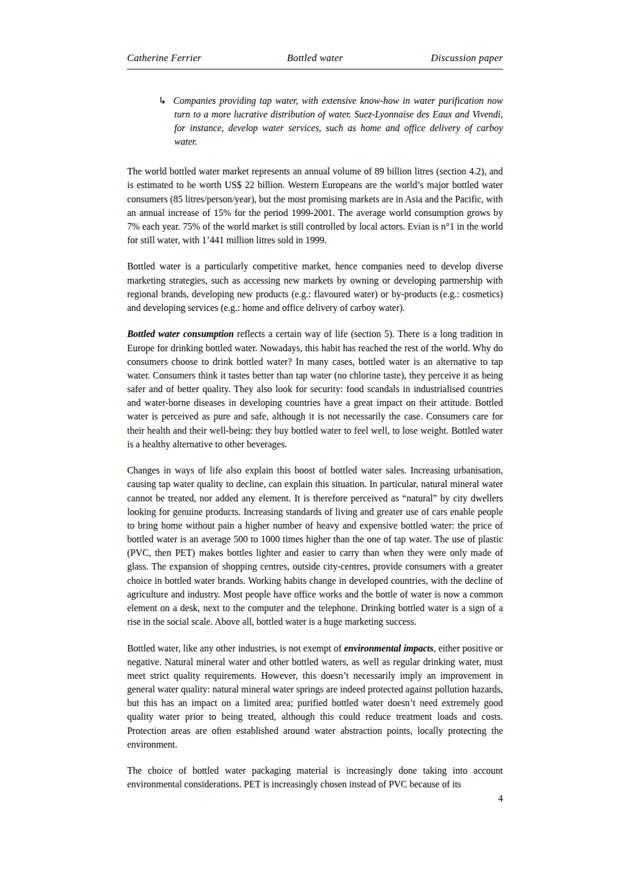Catherine Ferrier Bottled water Discussion paper
↳ Companies providing tap water, with extensive know-how in water purification now turn to a more lucrative distribution of water. Suez-Lyonnaise des Eaux and Vivendi, for instance, develop water services, such as home and office delivery of carboy water.
The world bottled water market represents an annual volume of 89 billion litres (section 4.2), and is estimated to be worth US$ 22 billion. Western Europeans are the world’s major bottled water consumers (85 litres/person/year), but the most promising markets are in Asia and the Pacific, with an annual increase of 15% for the period 1999-2001. The average world consumption grows by 7% each year. 75% of the world market is still controlled by local actors. Evian is n°1 in the world for still water, with 1’441 million litres sold in 1999.
Bottled water is a particularly competitive market, hence companies need to develop diverse marketing strategies, such as accessing new markets by owning or developing partnership with regional brands, developing new products (e.g.: flavoured water) or by-products (e.g.: cosmetics) and developing services (e.g.: home and office delivery of carboy water).
Bottled water consumption reflects a certain way of life (section 5). There is a long tradition in Europe for drinking bottled water. Nowadays, this habit has reached the rest of the world. Why do consumers choose to drink bottled water? In many cases, bottled water is an alternative to tap water. Consumers think it tastes better than tap water (no chlorine taste), they perceive it as being safer and of better quality. They also look for security: food scandals in industrialised countries and water-borne diseases in developing countries have a great impact on their attitude. Bottled water is perceived as pure and safe, although it is not necessarily the case. Consumers care for their health and their well-being: they buy bottled water to feel well, to lose weight. Bottled water is a healthy alternative to other beverages.
Changes in ways of life also explain this boost of bottled water sales. Increasing urbanisation, causing tap water quality to decline, can explain this situation. In particular, natural mineral water cannot be treated, nor added any element. It is therefore perceived as “natural” by city dwellers looking for genuine products. Increasing standards of living and greater use of cars enable people to bring home without pain a higher number of heavy and expensive bottled water: the price of bottled water is an average 500 to 1000 times higher than the one of tap water. The use of plastic (PVC, then PET) makes bottles lighter and easier to carry than when they were only made of glass. The expansion of shopping centres, outside city-centres, provide consumers with a greater choice in bottled water brands. Working habits change in developed countries, with the decline of agriculture and industry. Most people have office works and the bottle of water is now a common element on a desk, next to the computer and the telephone. Drinking bottled water is a sign of a rise in the social scale. Above all, bottled water is a huge marketing success.
Bottled water, like any other industries, is not exempt of environmental impacts, either positive or negative. Natural mineral water and other bottled waters, as well as regular drinking water, must meet strict quality requirements. However, this doesn’t necessarily imply an improvement in general water quality: natural mineral water springs are indeed protected against pollution hazards, but this has an impact on a limited area; purified bottled water doesn’t need extremely good quality water prior to being treated, although this could reduce treatment loads and costs. Protection areas are often established around water abstraction points, locally protecting the environment.
The choice of bottled water packaging material is increasingly done taking into account environmental considerations. PET is increasingly chosen instead of PVC because of its
4